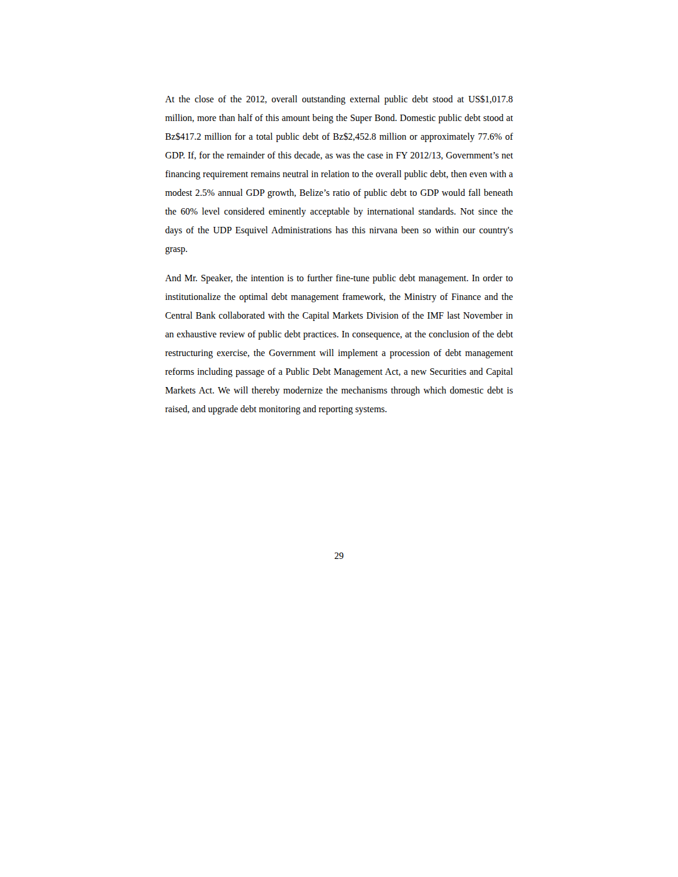At the close of the 2012, overall outstanding external public debt stood at US$1,017.8 million, more than half of this amount being the Super Bond. Domestic public debt stood at Bz$417.2 million for a total public debt of Bz$2,452.8 million or approximately 77.6% of GDP. If, for the remainder of this decade, as was the case in FY 2012/13, Government’s net financing requirement remains neutral in relation to the overall public debt, then even with a modest 2.5% annual GDP growth, Belize’s ratio of public debt to GDP would fall beneath the 60% level considered eminently acceptable by international standards. Not since the days of the UDP Esquivel Administrations has this nirvana been so within our country's grasp.
And Mr. Speaker, the intention is to further fine-tune public debt management. In order to institutionalize the optimal debt management framework, the Ministry of Finance and the Central Bank collaborated with the Capital Markets Division of the IMF last November in an exhaustive review of public debt practices. In consequence, at the conclusion of the debt restructuring exercise, the Government will implement a procession of debt management reforms including passage of a Public Debt Management Act, a new Securities and Capital Markets Act. We will thereby modernize the mechanisms through which domestic debt is raised, and upgrade debt monitoring and reporting systems.
29